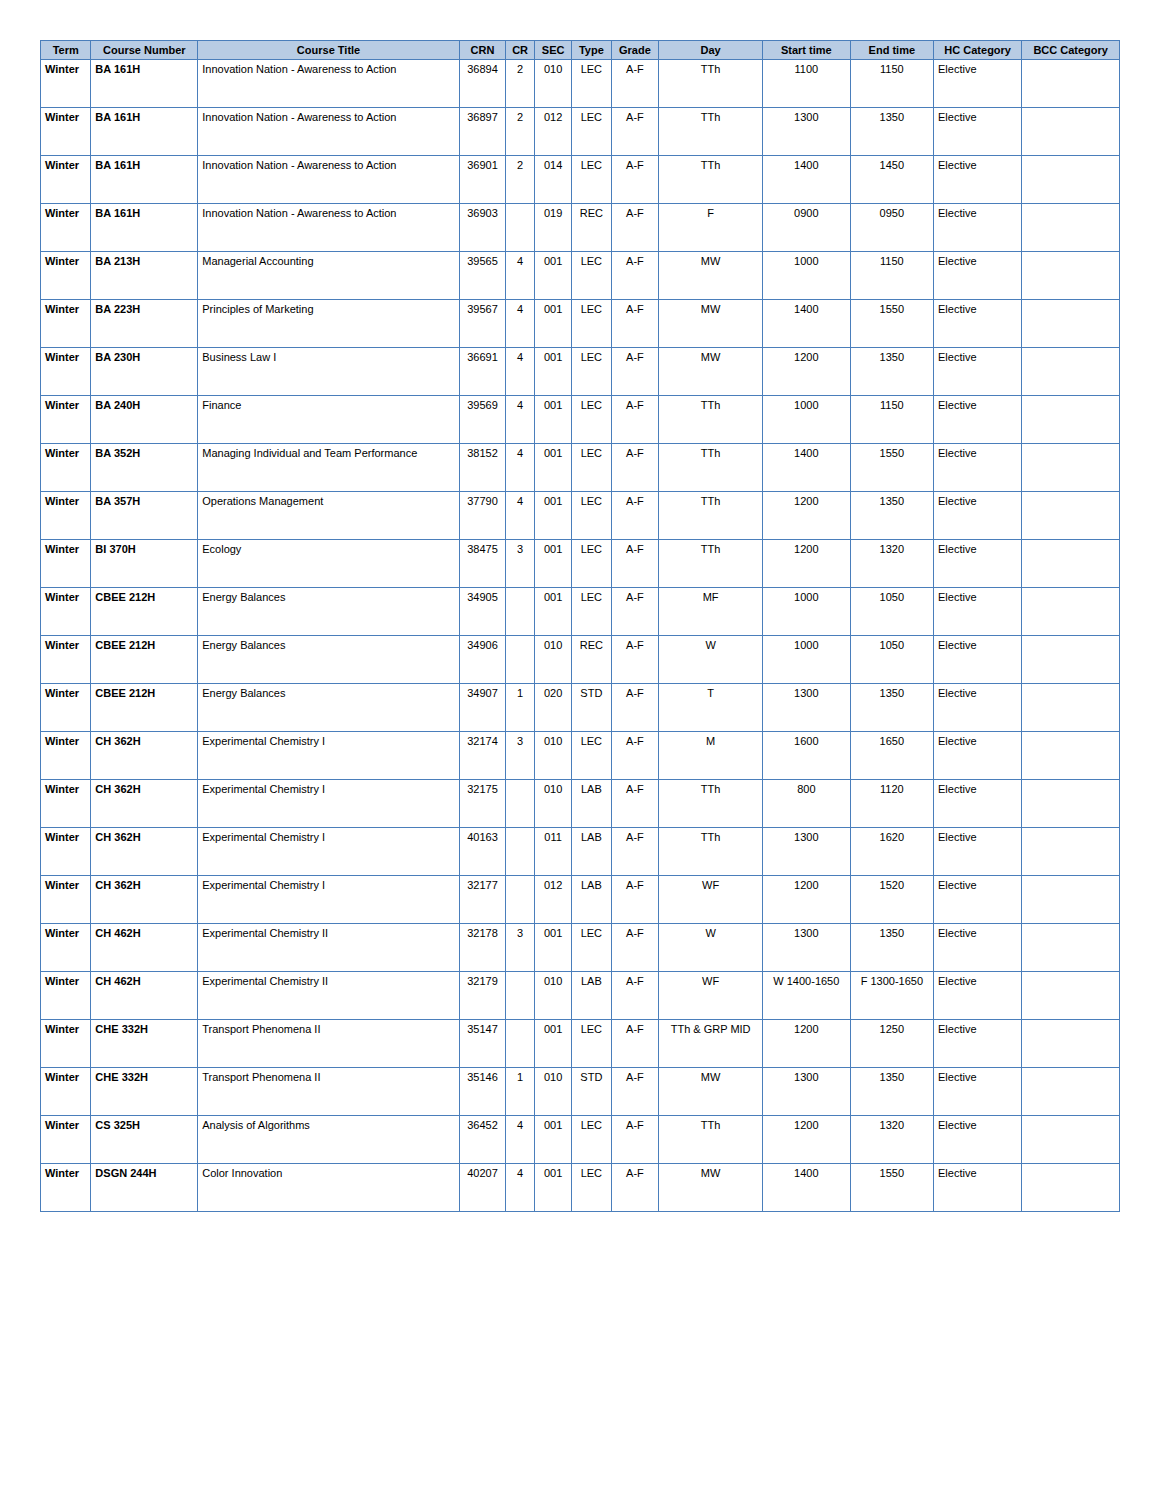| Term | Course Number | Course Title | CRN | CR | SEC | Type | Grade | Day | Start time | End time | HC Category | BCC Category |
| --- | --- | --- | --- | --- | --- | --- | --- | --- | --- | --- | --- | --- |
| Winter | BA 161H | Innovation Nation - Awareness to Action | 36894 | 2 | 010 | LEC | A-F | TTh | 1100 | 1150 | Elective | |
| Winter | BA 161H | Innovation Nation - Awareness to Action | 36897 | 2 | 012 | LEC | A-F | TTh | 1300 | 1350 | Elective | |
| Winter | BA 161H | Innovation Nation - Awareness to Action | 36901 | 2 | 014 | LEC | A-F | TTh | 1400 | 1450 | Elective | |
| Winter | BA 161H | Innovation Nation - Awareness to Action | 36903 | | 019 | REC | A-F | F | 0900 | 0950 | Elective | |
| Winter | BA 213H | Managerial Accounting | 39565 | 4 | 001 | LEC | A-F | MW | 1000 | 1150 | Elective | |
| Winter | BA 223H | Principles of Marketing | 39567 | 4 | 001 | LEC | A-F | MW | 1400 | 1550 | Elective | |
| Winter | BA 230H | Business Law I | 36691 | 4 | 001 | LEC | A-F | MW | 1200 | 1350 | Elective | |
| Winter | BA 240H | Finance | 39569 | 4 | 001 | LEC | A-F | TTh | 1000 | 1150 | Elective | |
| Winter | BA 352H | Managing Individual and Team Performance | 38152 | 4 | 001 | LEC | A-F | TTh | 1400 | 1550 | Elective | |
| Winter | BA 357H | Operations Management | 37790 | 4 | 001 | LEC | A-F | TTh | 1200 | 1350 | Elective | |
| Winter | BI 370H | Ecology | 38475 | 3 | 001 | LEC | A-F | TTh | 1200 | 1320 | Elective | |
| Winter | CBEE 212H | Energy Balances | 34905 | | 001 | LEC | A-F | MF | 1000 | 1050 | Elective | |
| Winter | CBEE 212H | Energy Balances | 34906 | | 010 | REC | A-F | W | 1000 | 1050 | Elective | |
| Winter | CBEE 212H | Energy Balances | 34907 | 1 | 020 | STD | A-F | T | 1300 | 1350 | Elective | |
| Winter | CH 362H | Experimental Chemistry I | 32174 | 3 | 010 | LEC | A-F | M | 1600 | 1650 | Elective | |
| Winter | CH 362H | Experimental Chemistry I | 32175 | | 010 | LAB | A-F | TTh | 800 | 1120 | Elective | |
| Winter | CH 362H | Experimental Chemistry I | 40163 | | 011 | LAB | A-F | TTh | 1300 | 1620 | Elective | |
| Winter | CH 362H | Experimental Chemistry I | 32177 | | 012 | LAB | A-F | WF | 1200 | 1520 | Elective | |
| Winter | CH 462H | Experimental Chemistry II | 32178 | 3 | 001 | LEC | A-F | W | 1300 | 1350 | Elective | |
| Winter | CH 462H | Experimental Chemistry II | 32179 | | 010 | LAB | A-F | WF | W 1400-1650 | F 1300-1650 | Elective | |
| Winter | CHE 332H | Transport Phenomena II | 35147 | | 001 | LEC | A-F | TTh & GRP MID | 1200 | 1250 | Elective | |
| Winter | CHE 332H | Transport Phenomena II | 35146 | 1 | 010 | STD | A-F | MW | 1300 | 1350 | Elective | |
| Winter | CS 325H | Analysis of Algorithms | 36452 | 4 | 001 | LEC | A-F | TTh | 1200 | 1320 | Elective | |
| Winter | DSGN 244H | Color Innovation | 40207 | 4 | 001 | LEC | A-F | MW | 1400 | 1550 | Elective | |